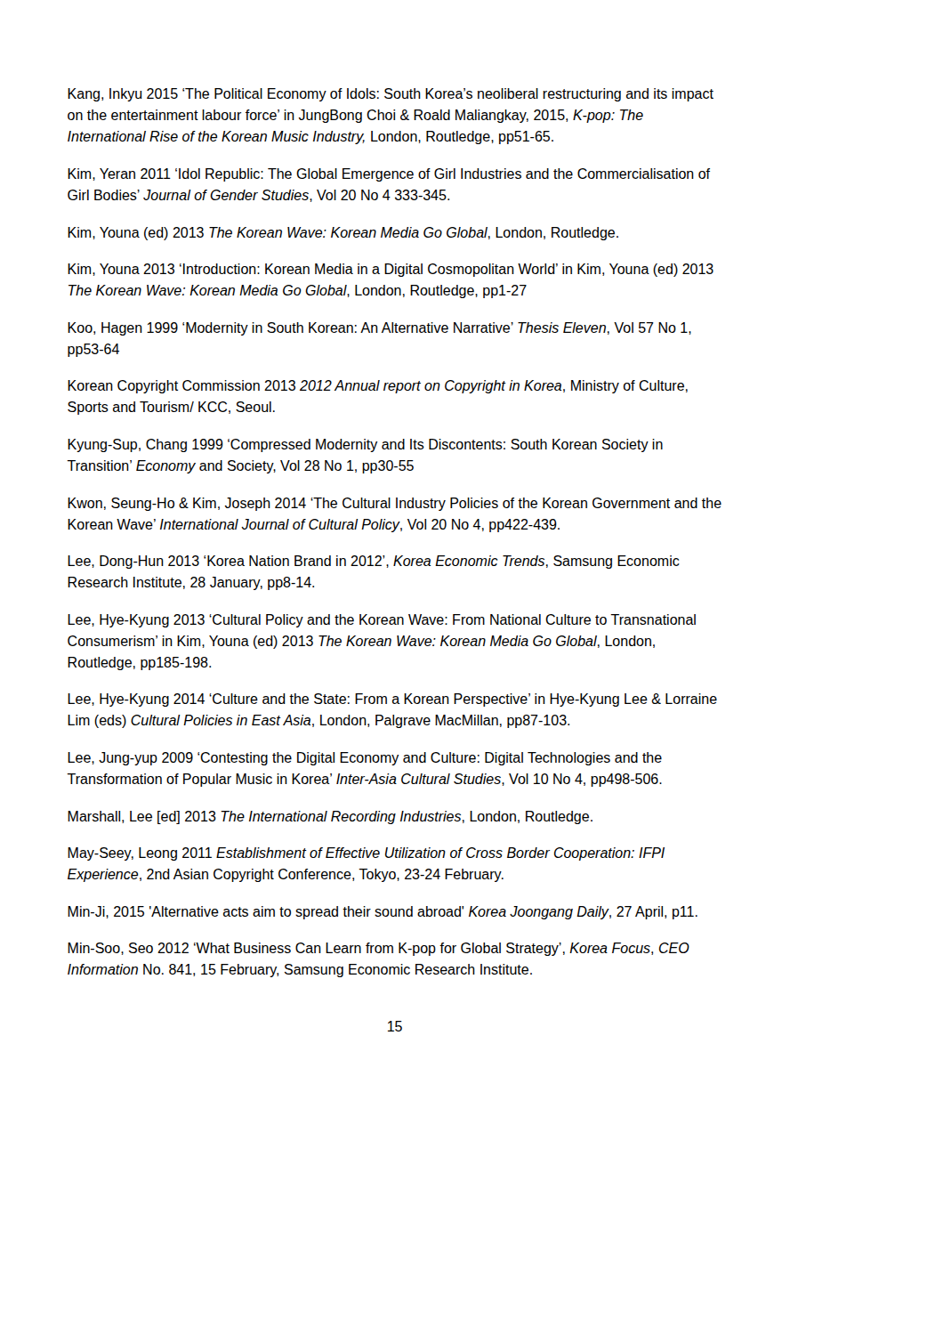Kang, Inkyu 2015 ‘The Political Economy of Idols: South Korea’s neoliberal restructuring and its impact on the entertainment labour force’ in JungBong Choi & Roald Maliangkay, 2015, K-pop: The International Rise of the Korean Music Industry, London, Routledge, pp51-65.
Kim, Yeran 2011 ‘Idol Republic: The Global Emergence of Girl Industries and the Commercialisation of Girl Bodies’ Journal of Gender Studies, Vol 20 No 4 333-345.
Kim, Youna (ed) 2013 The Korean Wave: Korean Media Go Global, London, Routledge.
Kim, Youna 2013 ‘Introduction: Korean Media in a Digital Cosmopolitan World’ in Kim, Youna (ed) 2013 The Korean Wave: Korean Media Go Global, London, Routledge, pp1-27
Koo, Hagen 1999 ‘Modernity in South Korean: An Alternative Narrative’ Thesis Eleven, Vol 57 No 1, pp53-64
Korean Copyright Commission 2013 2012 Annual report on Copyright in Korea, Ministry of Culture, Sports and Tourism/ KCC, Seoul.
Kyung-Sup, Chang 1999 ‘Compressed Modernity and Its Discontents: South Korean Society in Transition’ Economy and Society, Vol 28 No 1, pp30-55
Kwon, Seung-Ho & Kim, Joseph 2014 ‘The Cultural Industry Policies of the Korean Government and the Korean Wave’ International Journal of Cultural Policy, Vol 20 No 4, pp422-439.
Lee, Dong-Hun 2013 ‘Korea Nation Brand in 2012’, Korea Economic Trends, Samsung Economic Research Institute, 28 January, pp8-14.
Lee, Hye-Kyung 2013 ‘Cultural Policy and the Korean Wave: From National Culture to Transnational Consumerism’ in Kim, Youna (ed) 2013 The Korean Wave: Korean Media Go Global, London, Routledge, pp185-198.
Lee, Hye-Kyung 2014 ‘Culture and the State: From a Korean Perspective’ in Hye-Kyung Lee & Lorraine Lim (eds) Cultural Policies in East Asia, London, Palgrave MacMillan, pp87-103.
Lee, Jung-yup 2009 ‘Contesting the Digital Economy and Culture: Digital Technologies and the Transformation of Popular Music in Korea’ Inter-Asia Cultural Studies, Vol 10 No 4, pp498-506.
Marshall, Lee [ed] 2013 The International Recording Industries, London, Routledge.
May-Seey, Leong 2011 Establishment of Effective Utilization of Cross Border Cooperation: IFPI Experience, 2nd Asian Copyright Conference, Tokyo, 23-24 February.
Min-Ji, 2015 'Alternative acts aim to spread their sound abroad' Korea Joongang Daily, 27 April, p11.
Min-Soo, Seo 2012 ‘What Business Can Learn from K-pop for Global Strategy’, Korea Focus, CEO Information No. 841, 15 February, Samsung Economic Research Institute.
15